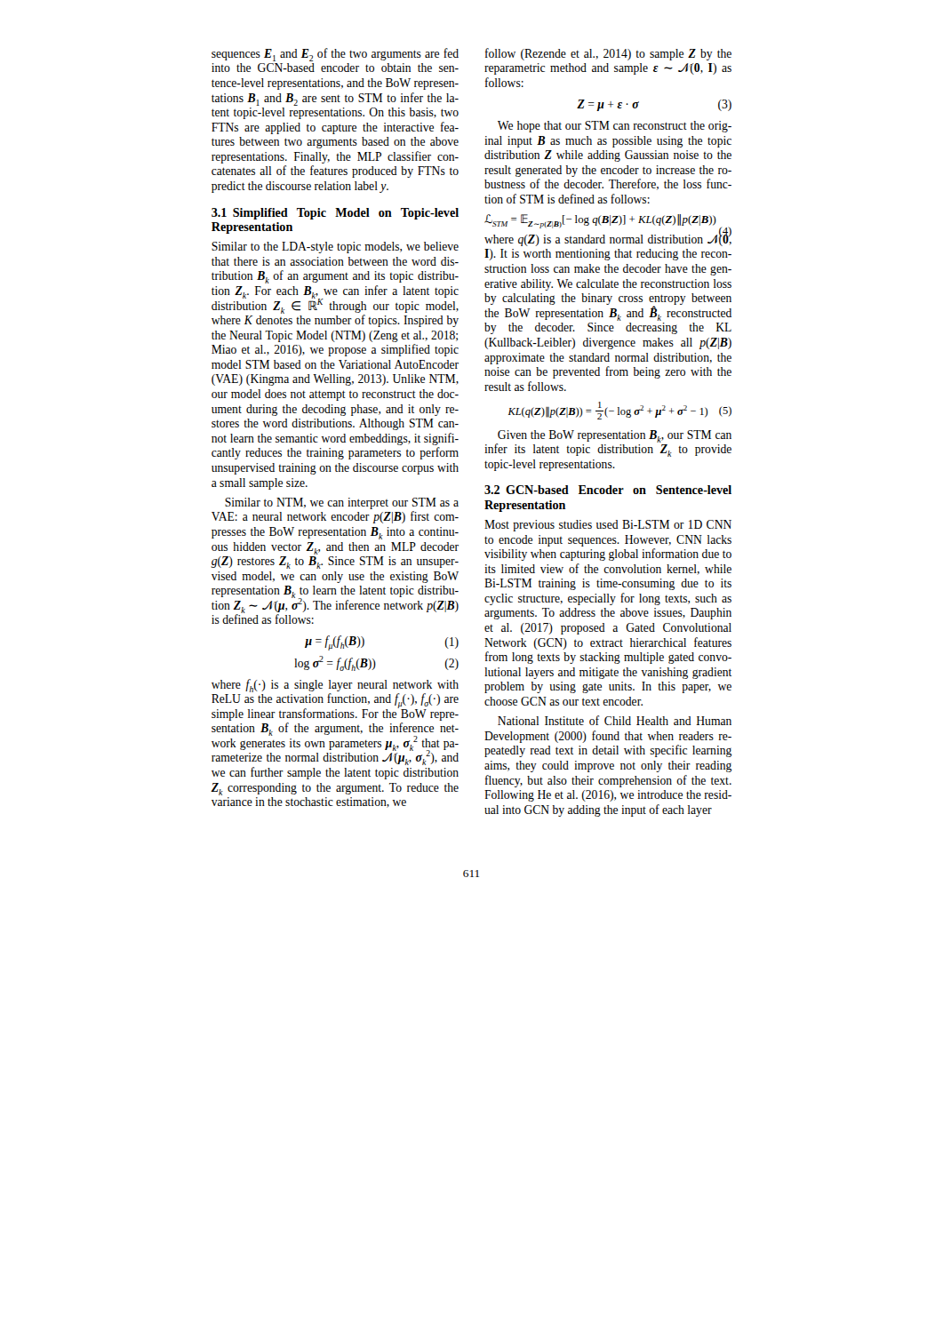sequences E1 and E2 of the two arguments are fed into the GCN-based encoder to obtain the sentence-level representations, and the BoW representations B1 and B2 are sent to STM to infer the latent topic-level representations. On this basis, two FTNs are applied to capture the interactive features between two arguments based on the above representations. Finally, the MLP classifier concatenates all of the features produced by FTNs to predict the discourse relation label y.
3.1 Simplified Topic Model on Topic-level Representation
Similar to the LDA-style topic models, we believe that there is an association between the word distribution Bk of an argument and its topic distribution Zk. For each Bk, we can infer a latent topic distribution Zk ∈ ℝK through our topic model, where K denotes the number of topics. Inspired by the Neural Topic Model (NTM) (Zeng et al., 2018; Miao et al., 2016), we propose a simplified topic model STM based on the Variational AutoEncoder (VAE) (Kingma and Welling, 2013). Unlike NTM, our model does not attempt to reconstruct the document during the decoding phase, and it only restores the word distributions. Although STM cannot learn the semantic word embeddings, it significantly reduces the training parameters to perform unsupervised training on the discourse corpus with a small sample size.
Similar to NTM, we can interpret our STM as a VAE: a neural network encoder p(Z|B) first compresses the BoW representation Bk into a continuous hidden vector Zk, and then an MLP decoder g(Z) restores Zk to Bk. Since STM is an unsupervised model, we can only use the existing BoW representation Bk to learn the latent topic distribution Zk ∼ 𝒩(μ, σ2). The inference network p(Z|B) is defined as follows:
μ = fμ(fh(B))(1) log σ2 = fσ(fh(B))(2)
where fh(·) is a single layer neural network with ReLU as the activation function, and fμ(·), fσ(·) are simple linear transformations. For the BoW representation Bk of the argument, the inference network generates its own parameters μk, σk2 that parameterize the normal distribution 𝒩(μk, σk2), and we can further sample the latent topic distribution Zk corresponding to the argument. To reduce the variance in the stochastic estimation, we
follow (Rezende et al., 2014) to sample Z by the reparametric method and sample ε ∼ 𝒩(0, I) as follows:
Z = μ + ε · σ(3)
We hope that our STM can reconstruct the original input B as much as possible using the topic distribution Z while adding Gaussian noise to the result generated by the encoder to increase the robustness of the decoder. Therefore, the loss function of STM is defined as follows:
ℒSTM = 𝔼Z∼p(Z|B)[− log q(B|Z)] + KL(q(Z)∥p(Z|B))(4)
where q(Z) is a standard normal distribution 𝒩(0, I). It is worth mentioning that reducing the reconstruction loss can make the decoder have the generative ability. We calculate the reconstruction loss by calculating the binary cross entropy between the BoW representation Bk and B̂k reconstructed by the decoder. Since decreasing the KL (Kullback-Leibler) divergence makes all p(Z|B) approximate the standard normal distribution, the noise can be prevented from being zero with the result as follows.
KL(q(Z)∥p(Z|B)) = 12(− log σ2 + μ2 + σ2 − 1)(5)
Given the BoW representation Bk, our STM can infer its latent topic distribution Zk to provide topic-level representations.
3.2 GCN-based Encoder on Sentence-level Representation
Most previous studies used Bi-LSTM or 1D CNN to encode input sequences. However, CNN lacks visibility when capturing global information due to its limited view of the convolution kernel, while Bi-LSTM training is time-consuming due to its cyclic structure, especially for long texts, such as arguments. To address the above issues, Dauphin et al. (2017) proposed a Gated Convolutional Network (GCN) to extract hierarchical features from long texts by stacking multiple gated convolutional layers and mitigate the vanishing gradient problem by using gate units. In this paper, we choose GCN as our text encoder.
National Institute of Child Health and Human Development (2000) found that when readers repeatedly read text in detail with specific learning aims, they could improve not only their reading fluency, but also their comprehension of the text. Following He et al. (2016), we introduce the residual into GCN by adding the input of each layer
611